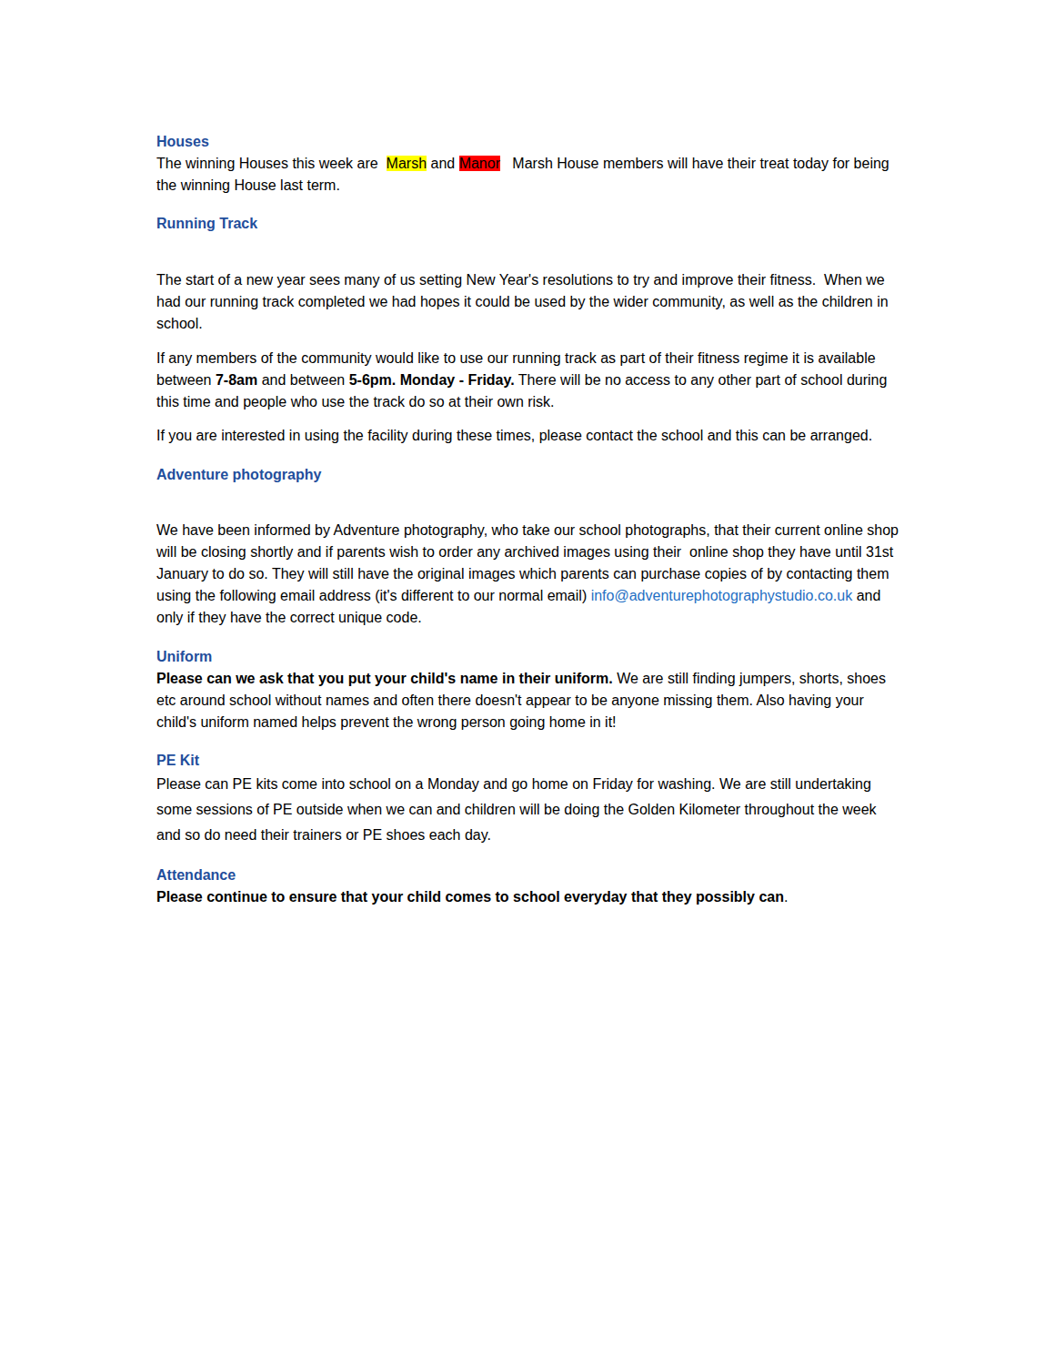Houses
The winning Houses this week are Marsh and Manor Marsh House members will have their treat today for being the winning House last term.
Running Track
The start of a new year sees many of us setting New Year's resolutions to try and improve their fitness. When we had our running track completed we had hopes it could be used by the wider community, as well as the children in school.
If any members of the community would like to use our running track as part of their fitness regime it is available between 7-8am and between 5-6pm. Monday - Friday. There will be no access to any other part of school during this time and people who use the track do so at their own risk.
If you are interested in using the facility during these times, please contact the school and this can be arranged.
Adventure photography
We have been informed by Adventure photography, who take our school photographs, that their current online shop will be closing shortly and if parents wish to order any archived images using their online shop they have until 31st January to do so. They will still have the original images which parents can purchase copies of by contacting them using the following email address (it's different to our normal email) info@adventurephotographystudio.co.uk and only if they have the correct unique code.
Uniform
Please can we ask that you put your child's name in their uniform. We are still finding jumpers, shorts, shoes etc around school without names and often there doesn't appear to be anyone missing them. Also having your child's uniform named helps prevent the wrong person going home in it!
PE Kit
Please can PE kits come into school on a Monday and go home on Friday for washing. We are still undertaking some sessions of PE outside when we can and children will be doing the Golden Kilometer throughout the week and so do need their trainers or PE shoes each day.
Attendance
Please continue to ensure that your child comes to school everyday that they possibly can.